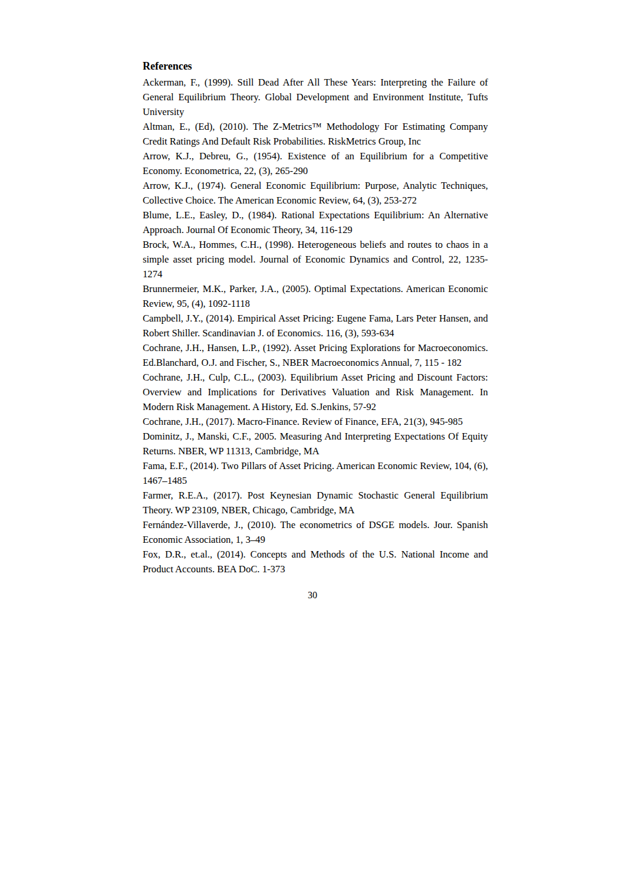References
Ackerman, F., (1999). Still Dead After All These Years: Interpreting the Failure of General Equilibrium Theory. Global Development and Environment Institute, Tufts University
Altman, E., (Ed), (2010). The Z-Metrics™ Methodology For Estimating Company Credit Ratings And Default Risk Probabilities. RiskMetrics Group, Inc
Arrow, K.J., Debreu, G., (1954). Existence of an Equilibrium for a Competitive Economy. Econometrica, 22, (3), 265-290
Arrow, K.J., (1974). General Economic Equilibrium: Purpose, Analytic Techniques, Collective Choice. The American Economic Review, 64, (3), 253-272
Blume, L.E., Easley, D., (1984). Rational Expectations Equilibrium: An Alternative Approach. Journal Of Economic Theory, 34, 116-129
Brock, W.A., Hommes, C.H., (1998). Heterogeneous beliefs and routes to chaos in a simple asset pricing model. Journal of Economic Dynamics and Control, 22, 1235-1274
Brunnermeier, M.K., Parker, J.A., (2005). Optimal Expectations. American Economic Review, 95, (4), 1092-1118
Campbell, J.Y., (2014). Empirical Asset Pricing: Eugene Fama, Lars Peter Hansen, and Robert Shiller. Scandinavian J. of Economics. 116, (3), 593-634
Cochrane, J.H., Hansen, L.P., (1992). Asset Pricing Explorations for Macroeconomics. Ed.Blanchard, O.J. and Fischer, S., NBER Macroeconomics Annual, 7, 115 - 182
Cochrane, J.H., Culp, C.L., (2003). Equilibrium Asset Pricing and Discount Factors: Overview and Implications for Derivatives Valuation and Risk Management. In Modern Risk Management. A History, Ed. S.Jenkins, 57-92
Cochrane, J.H., (2017). Macro-Finance. Review of Finance, EFA, 21(3), 945-985
Dominitz, J., Manski, C.F., 2005. Measuring And Interpreting Expectations Of Equity Returns. NBER, WP 11313, Cambridge, MA
Fama, E.F., (2014). Two Pillars of Asset Pricing. American Economic Review, 104, (6), 1467–1485
Farmer, R.E.A., (2017). Post Keynesian Dynamic Stochastic General Equilibrium Theory. WP 23109, NBER, Chicago, Cambridge, MA
Fernández-Villaverde, J., (2010). The econometrics of DSGE models. Jour. Spanish Economic Association, 1, 3–49
Fox, D.R., et.al., (2014). Concepts and Methods of the U.S. National Income and Product Accounts. BEA DoC. 1-373
30